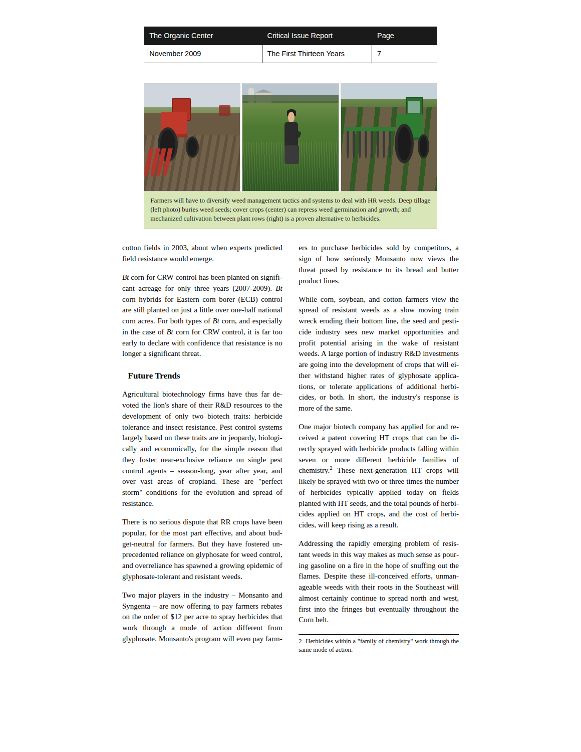| The Organic Center | Critical Issue Report | Page |
| November 2009 | The First Thirteen Years | 7 |
Farmers will have to diversify weed management tactics and systems to deal with HR weeds. Deep tillage (left photo) buries weed seeds; cover crops (center) can repress weed germination and growth; and mechanized cultivation between plant rows (right) is a proven alternative to herbicides.
cotton fields in 2003, about when experts predicted field resistance would emerge.
Bt corn for CRW control has been planted on significant acreage for only three years (2007-2009). Bt corn hybrids for Eastern corn borer (ECB) control are still planted on just a little over one-half national corn acres. For both types of Bt corn, and especially in the case of Bt corn for CRW control, it is far too early to declare with confidence that resistance is no longer a significant threat.
Future Trends
Agricultural biotechnology firms have thus far devoted the lion's share of their R&D resources to the development of only two biotech traits: herbicide tolerance and insect resistance. Pest control systems largely based on these traits are in jeopardy, biologically and economically, for the simple reason that they foster near-exclusive reliance on single pest control agents – season-long, year after year, and over vast areas of cropland. These are "perfect storm" conditions for the evolution and spread of resistance.
There is no serious dispute that RR crops have been popular, for the most part effective, and about budget-neutral for farmers. But they have fostered unprecedented reliance on glyphosate for weed control, and overreliance has spawned a growing epidemic of glyphosate-tolerant and resistant weeds.
Two major players in the industry – Monsanto and Syngenta – are now offering to pay farmers rebates on the order of $12 per acre to spray herbicides that work through a mode of action different from glyphosate. Monsanto's program will even pay farmers to purchase herbicides sold by competitors, a sign of how seriously Monsanto now views the threat posed by resistance to its bread and butter product lines.
While corn, soybean, and cotton farmers view the spread of resistant weeds as a slow moving train wreck eroding their bottom line, the seed and pesticide industry sees new market opportunities and profit potential arising in the wake of resistant weeds. A large portion of industry R&D investments are going into the development of crops that will either withstand higher rates of glyphosate applications, or tolerate applications of additional herbicides, or both. In short, the industry's response is more of the same.
One major biotech company has applied for and received a patent covering HT crops that can be directly sprayed with herbicide products falling within seven or more different herbicide families of chemistry.2 These next-generation HT crops will likely be sprayed with two or three times the number of herbicides typically applied today on fields planted with HT seeds, and the total pounds of herbicides applied on HT crops, and the cost of herbicides, will keep rising as a result.
Addressing the rapidly emerging problem of resistant weeds in this way makes as much sense as pouring gasoline on a fire in the hope of snuffing out the flames. Despite these ill-conceived efforts, unmanageable weeds with their roots in the Southeast will almost certainly continue to spread north and west, first into the fringes but eventually throughout the Corn belt.
2 Herbicides within a "family of chemistry" work through the same mode of action.